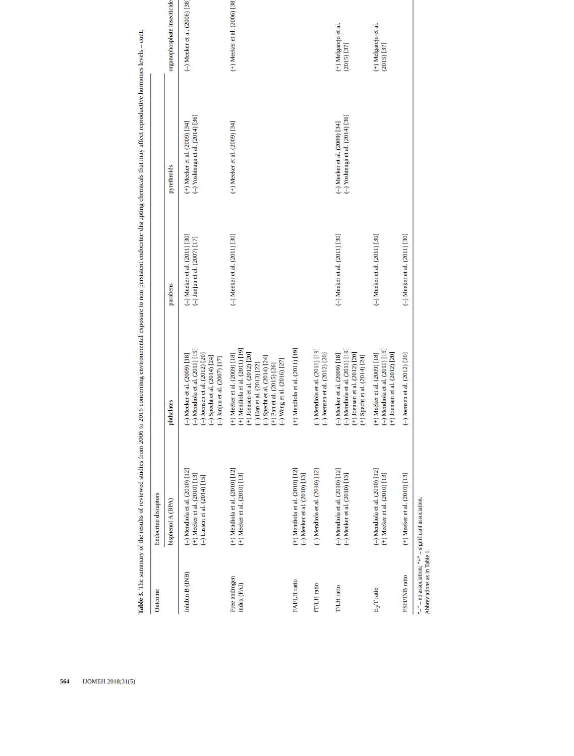Table 3. The summary of the results of reviewed studies from 2006 to 2016 concerning environmental exposure to non-persistent endocrine-disrupting chemicals that may affect reproductive hormones levels – cont.
| Outcome | Endocrine disruptors |
| --- | --- |
| bisphenol A (BPA) | phthalates | parabens | pyrethroids | organophosphate insecticides |
| Inhibin B (INB) | (–) Mendiola et al. (2010) [12] (+) Meeker et al. (2010) [13] (–) Lassen et al. (2014) [15] | (–) Meeker et al. (2009) [18] (–) Mendiola et al. (2011) [19] (–) Joensen et al. (2012) [20] (–) Specht et al. (2014) [24] (–) Janjua et al. (2007) [17] | (–) Meeker et al. (2011) [30] (–) Janjua et al. (2007) [17] | (+) Meeker et al. (2009) [34] (–) Yoshinaga et al. (2014) [36] | (–) Meeker et al. (2006) [38] |
| Free androgen index (FAI) | (+) Mendiola et al. (2010) [12] (+) Meeker et al. (2010) [13] | (+) Meeker et al. (2009) [18] (+) Mendiola et al. (2011) [19] (+) Joensen et al. (2012) [20] (–) Han et al. (2013) [22] (–) Specht et al. (2014) [24] (+) Pan et al. (2015) [26] (–) Wang et al. (2016) [27] | (–) Meeker et al. (2011) [30] | (+) Meeker et al. (2009) [34] | (+) Meeker et al. (2006) [38] |
| FAI/LH ratio | (+) Mendiola et al. (2010) [12] (–) Meeker et al. (2010) [13] | (+) Mendiola et al. (2011) [19] | | | |
| fT/LH ratio | (–) Mendiola et al. (2010) [12] | (–) Mendiola et al. (2011) [19] (–) Joensen et al. (2012) [20] | | | |
| T/LH ratio | (–) Mendiola et al. (2010) [12] (–) Meeker et al. (2010) [13] | (–) Meeker et al. (2009) [18] (–) Mendiola et al. (2011) [19] (+) Joensen et al. (2012) [20] (+) Specht et al. (2014) [24] | (–) Meeker et al. (2011) [30] | (–) Meeker et al. (2009) [34] (–) Yoshinaga et al. (2014) [36] | (+) Melgarejo et al. (2015) [37] |
| E 2 /T ratio | (–) Mendiola et al. (2010) [12] (+) Meeker et al. (2010) [13] | (+) Meeker et al. (2009) [18] (–) Mendiola et al. (2011) [19] (+) Joensen et al. (2012) [20] | (–) Meeker et al. (2011) [30] | | (+) Melgarejo et al. (2015) [37] |
| FSH/INB ratio | (+) Meeker et al. (2010) [13] | (–) Joensen et al. (2012) [20] | (–) Meeker et al. (2011) [30] | | |
“–” – no association; “+” – significant association.
Abbreviations as in Table 1.
564 IJOMEH 2018;31(5)